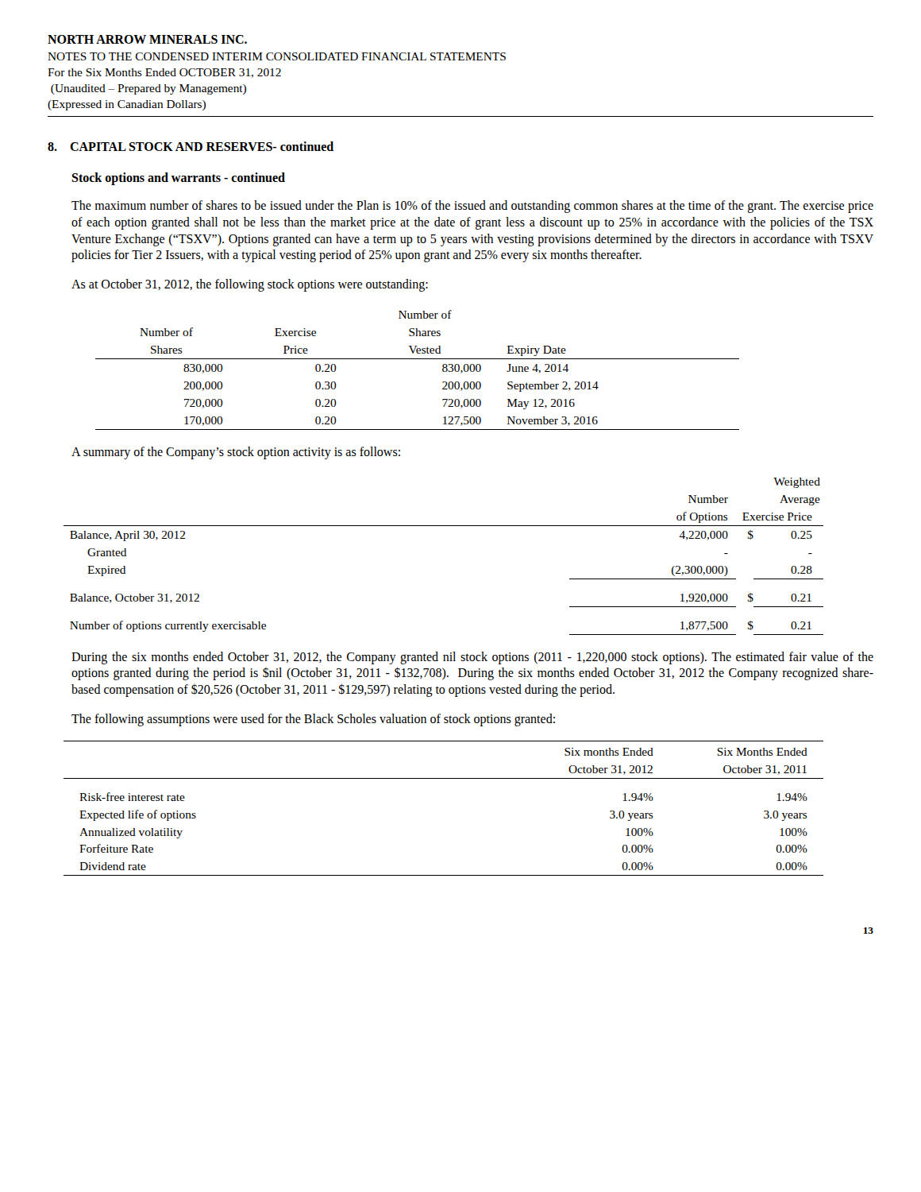NORTH ARROW MINERALS INC.
NOTES TO THE CONDENSED INTERIM CONSOLIDATED FINANCIAL STATEMENTS
For the Six Months Ended OCTOBER 31, 2012
(Unaudited – Prepared by Management)
(Expressed in Canadian Dollars)
8. CAPITAL STOCK AND RESERVES- continued
Stock options and warrants - continued
The maximum number of shares to be issued under the Plan is 10% of the issued and outstanding common shares at the time of the grant. The exercise price of each option granted shall not be less than the market price at the date of grant less a discount up to 25% in accordance with the policies of the TSX Venture Exchange (“TSXV”). Options granted can have a term up to 5 years with vesting provisions determined by the directors in accordance with TSXV policies for Tier 2 Issuers, with a typical vesting period of 25% upon grant and 25% every six months thereafter.
As at October 31, 2012, the following stock options were outstanding:
| | | Number of | |
| --- | --- | --- | --- |
| Number of | Exercise | Shares | |
| Shares | Price | Vested | Expiry Date |
| 830,000 | 0.20 | 830,000 | June 4, 2014 |
| 200,000 | 0.30 | 200,000 | September 2, 2014 |
| 720,000 | 0.20 | 720,000 | May 12, 2016 |
| 170,000 | 0.20 | 127,500 | November 3, 2016 |
A summary of the Company’s stock option activity is as follows:
| | | Weighted |
| --- | --- | --- |
| | Number | Average |
| | of Options | Exercise Price |
| Balance, April 30, 2012 | 4,220,000 | $ | 0.25 |
| Granted | - | | - |
| Expired | (2,300,000) | | 0.28 |
| Balance, October 31, 2012 | 1,920,000 | $ | 0.21 |
| Number of options currently exercisable | 1,877,500 | $ | 0.21 |
During the six months ended October 31, 2012, the Company granted nil stock options (2011 - 1,220,000 stock options). The estimated fair value of the options granted during the period is $nil (October 31, 2011 - $132,708). During the six months ended October 31, 2012 the Company recognized share-based compensation of $20,526 (October 31, 2011 - $129,597) relating to options vested during the period.
The following assumptions were used for the Black Scholes valuation of stock options granted:
| | Six months Ended | Six Months Ended |
| --- | --- | --- |
| | October 31, 2012 | October 31, 2011 |
| Risk-free interest rate | 1.94% | 1.94% |
| Expected life of options | 3.0 years | 3.0 years |
| Annualized volatility | 100% | 100% |
| Forfeiture Rate | 0.00% | 0.00% |
| Dividend rate | 0.00% | 0.00% |
13